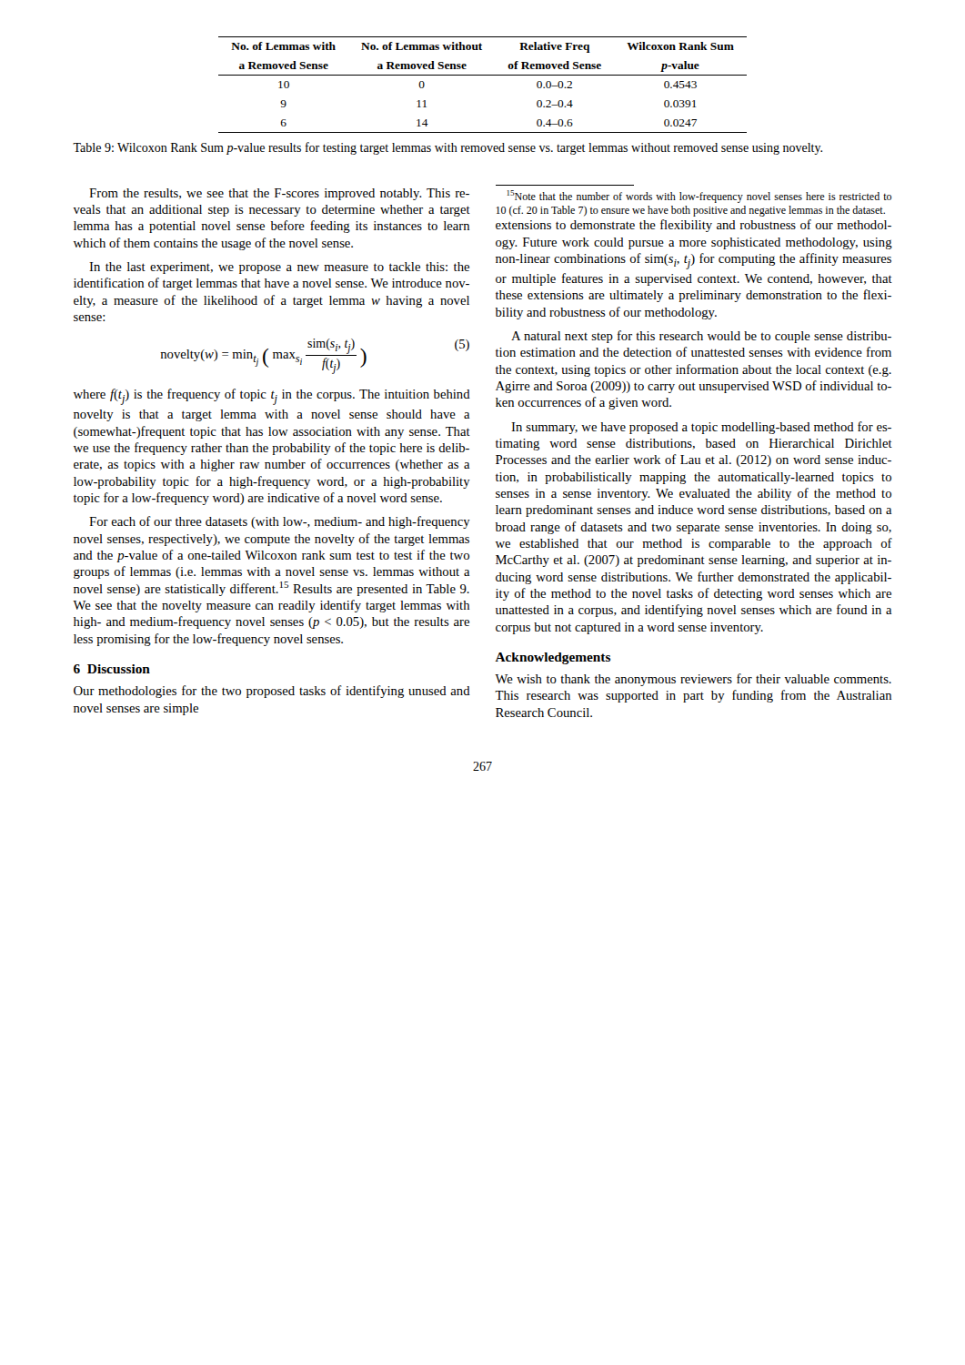| No. of Lemmas with | No. of Lemmas without | Relative Freq | Wilcoxon Rank Sum |
| --- | --- | --- | --- |
| a Removed Sense | a Removed Sense | of Removed Sense | p -value |
| 10 | 0 | 0.0–0.2 | 0.4543 |
| 9 | 11 | 0.2–0.4 | 0.0391 |
| 6 | 14 | 0.4–0.6 | 0.0247 |
Table 9: Wilcoxon Rank Sum p-value results for testing target lemmas with removed sense vs. target lemmas without removed sense using novelty.
From the results, we see that the F-scores improved notably. This reveals that an additional step is necessary to determine whether a target lemma has a potential novel sense before feeding its instances to learn which of them contains the usage of the novel sense.
In the last experiment, we propose a new measure to tackle this: the identification of target lemmas that have a novel sense. We introduce novelty, a measure of the likelihood of a target lemma w having a novel sense:
novelty(w) = mintj ( maxsi sim(si, tj) f(tj) ) (5)
where f(tj) is the frequency of topic tj in the corpus. The intuition behind novelty is that a target lemma with a novel sense should have a (somewhat-)frequent topic that has low association with any sense. That we use the frequency rather than the probability of the topic here is deliberate, as topics with a higher raw number of occurrences (whether as a low-probability topic for a high-frequency word, or a high-probability topic for a low-frequency word) are indicative of a novel word sense.
For each of our three datasets (with low-, medium- and high-frequency novel senses, respectively), we compute the novelty of the target lemmas and the p-value of a one-tailed Wilcoxon rank sum test to test if the two groups of lemmas (i.e. lemmas with a novel sense vs. lemmas without a novel sense) are statistically different.15 Results are presented in Table 9. We see that the novelty measure can readily identify target lemmas with high- and medium-frequency novel senses (p < 0.05), but the results are less promising for the low-frequency novel senses.
6 Discussion
Our methodologies for the two proposed tasks of identifying unused and novel senses are simple
15Note that the number of words with low-frequency novel senses here is restricted to 10 (cf. 20 in Table 7) to ensure we have both positive and negative lemmas in the dataset.
extensions to demonstrate the flexibility and robustness of our methodology. Future work could pursue a more sophisticated methodology, using non-linear combinations of sim(si, tj) for computing the affinity measures or multiple features in a supervised context. We contend, however, that these extensions are ultimately a preliminary demonstration to the flexibility and robustness of our methodology.
A natural next step for this research would be to couple sense distribution estimation and the detection of unattested senses with evidence from the context, using topics or other information about the local context (e.g. Agirre and Soroa (2009)) to carry out unsupervised WSD of individual token occurrences of a given word.
In summary, we have proposed a topic modelling-based method for estimating word sense distributions, based on Hierarchical Dirichlet Processes and the earlier work of Lau et al. (2012) on word sense induction, in probabilistically mapping the automatically-learned topics to senses in a sense inventory. We evaluated the ability of the method to learn predominant senses and induce word sense distributions, based on a broad range of datasets and two separate sense inventories. In doing so, we established that our method is comparable to the approach of McCarthy et al. (2007) at predominant sense learning, and superior at inducing word sense distributions. We further demonstrated the applicability of the method to the novel tasks of detecting word senses which are unattested in a corpus, and identifying novel senses which are found in a corpus but not captured in a word sense inventory.
Acknowledgements
We wish to thank the anonymous reviewers for their valuable comments. This research was supported in part by funding from the Australian Research Council.
267